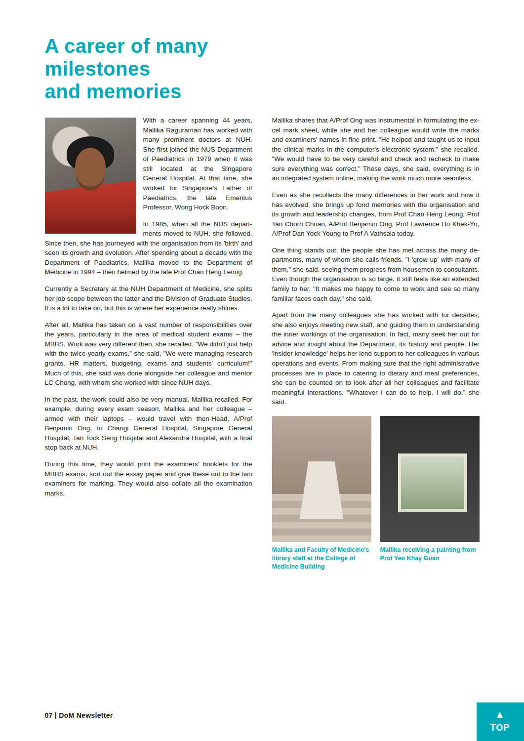A career of many
milestones
and memories
With a career spanning 44 years, Mallika Raguraman has worked with many prominent doctors at NUH. She first joined the NUS Department of Paediatrics in 1979 when it was still located at the Singapore General Hospital. At that time, she worked for Singapore's Father of Paediatrics, the late Emeritus Professor, Wong Hock Boon.
In 1985, when all the NUS departments moved to NUH, she followed. Since then, she has journeyed with the organisation from its 'birth' and seen its growth and evolution. After spending about a decade with the Department of Paediatrics, Mallika moved to the Department of Medicine in 1994 – then helmed by the late Prof Chan Heng Leong.
Currently a Secretary at the NUH Department of Medicine, she splits her job scope between the latter and the Division of Graduate Studies. It is a lot to take on, but this is where her experience really shines.
After all, Mallika has taken on a vast number of responsibilities over the years, particularly in the area of medical student exams – the MBBS. Work was very different then, she recalled. "We didn't just help with the twice-yearly exams," she said, "We were managing research grants, HR matters, budgeting, exams and students' curriculum!" Much of this, she said was done alongside her colleague and mentor LC Chong, with whom she worked with since NUH days.
In the past, the work could also be very manual, Mallika recalled. For example, during every exam season, Mallika and her colleague – armed with their laptops – would travel with then-Head, A/Prof Benjamin Ong, to Changi General Hospital, Singapore General Hospital, Tan Tock Seng Hospital and Alexandra Hospital, with a final stop back at NUH.
During this time, they would print the examiners' booklets for the MBBS exams, sort out the essay paper and give these out to the two examiners for marking. They would also collate all the examination marks.
Mallika shares that A/Prof Ong was instrumental in formulating the excel mark sheet, while she and her colleague would write the marks and examiners' names in fine print. "He helped and taught us to input the clinical marks in the computer's electronic system," she recalled. "We would have to be very careful and check and recheck to make sure everything was correct." These days, she said, everything is in an integrated system online, making the work much more seamless.
Even as she recollects the many differences in her work and how it has evolved, she brings up fond memories with the organisation and its growth and leadership changes, from Prof Chan Heng Leong, Prof Tan Chorh Chuan, A/Prof Benjamin Ong, Prof Lawrence Ho Khek-Yu, A/Prof Dan Yock Young to Prof A Vathsala today.
One thing stands out: the people she has met across the many departments, many of whom she calls friends. "I 'grew up' with many of them," she said, seeing them progress from housemen to consultants. Even though the organisation is so large, it still feels like an extended family to her. "It makes me happy to come to work and see so many familiar faces each day," she said.
Apart from the many colleagues she has worked with for decades, she also enjoys meeting new staff, and guiding them in understanding the inner workings of the organisation. In fact, many seek her out for advice and insight about the Department, its history and people. Her 'insider knowledge' helps her lend support to her colleagues in various operations and events. From making sure that the right administrative processes are in place to catering to dietary and meal preferences, she can be counted on to look after all her colleagues and facilitate meaningful interactions. "Whatever I can do to help, I will do," she said.
Mallika and Faculty of Medicine's library staff at the College of Medicine Building
Mallika receiving a painting from
Prof Yeo Khay Guan
07 | DoM Newsletter
▲TOP